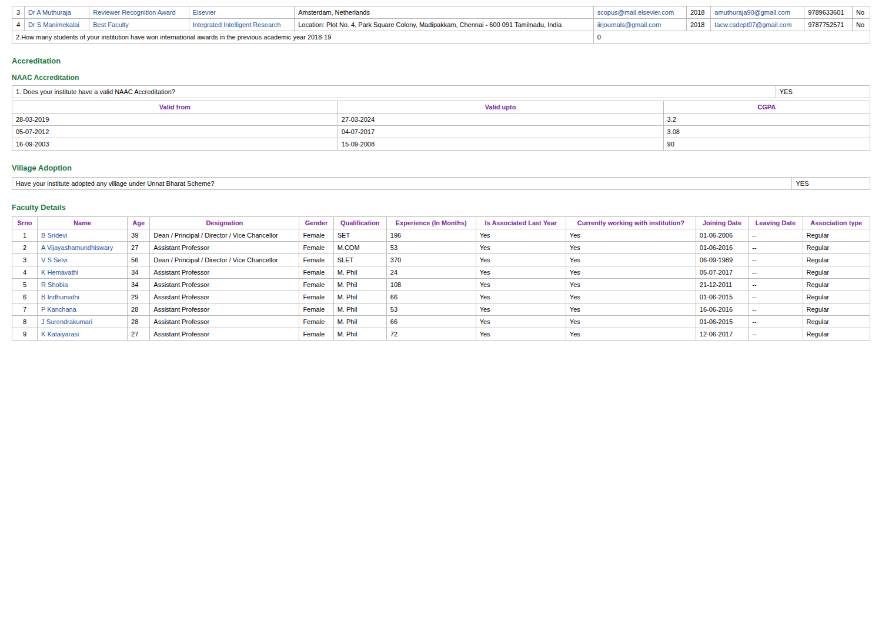| 3 | Dr A Muthuraja | Reviewer Recognition Award | Elsevier | Amsterdam, Netherlands | scopus@mail.elsevier.com | 2018 | amuthuraja90@gmail.com | 9789633601 | No |
| 4 | Dr S Manimekalai | Best Faculty | Integrated Intelligent Research | Location: Plot No. 4, Park Square Colony, Madipakkam, Chennai - 600 091 Tamilnadu, India | iirjournals@gmail.com | 2018 | tacw.csdept07@gmail.com | 9787752571 | No |
| 2.How many students of your institution have won international awards in the previous academic year 2018-19 | 0 |
Accreditation
NAAC Accreditation
| 1. Does your institute have a valid NAAC Accreditation? | YES |
| Valid from | Valid upto | CGPA |
| --- | --- | --- |
| 28-03-2019 | 27-03-2024 | 3.2 |
| 05-07-2012 | 04-07-2017 | 3.08 |
| 16-09-2003 | 15-09-2008 | 90 |
Village Adoption
| Have your institute adopted any village under Unnat Bharat Scheme? | YES |
Faculty Details
| Srno | Name | Age | Designation | Gender | Qualification | Experience (In Months) | Is Associated Last Year | Currently working with institution? | Joining Date | Leaving Date | Association type |
| --- | --- | --- | --- | --- | --- | --- | --- | --- | --- | --- | --- |
| 1 | B Sridevi | 39 | Dean / Principal / Director / Vice Chancellor | Female | SET | 196 | Yes | Yes | 01-06-2006 | -- | Regular |
| 2 | A Vijayashamundhiswary | 27 | Assistant Professor | Female | M.COM | 53 | Yes | Yes | 01-06-2016 | -- | Regular |
| 3 | V S Selvi | 56 | Dean / Principal / Director / Vice Chancellor | Female | SLET | 370 | Yes | Yes | 06-09-1989 | -- | Regular |
| 4 | K Hemavathi | 34 | Assistant Professor | Female | M. Phil | 24 | Yes | Yes | 05-07-2017 | -- | Regular |
| 5 | R Shobia | 34 | Assistant Professor | Female | M. Phil | 108 | Yes | Yes | 21-12-2011 | -- | Regular |
| 6 | B Indhumathi | 29 | Assistant Professor | Female | M. Phil | 66 | Yes | Yes | 01-06-2015 | -- | Regular |
| 7 | P Kanchana | 28 | Assistant Professor | Female | M. Phil | 53 | Yes | Yes | 16-06-2016 | -- | Regular |
| 8 | J Surendrakumari | 28 | Assistant Professor | Female | M. Phil | 66 | Yes | Yes | 01-06-2015 | -- | Regular |
| 9 | K Kalaiyarasi | 27 | Assistant Professor | Female | M. Phil | 72 | Yes | Yes | 12-06-2017 | -- | Regular |